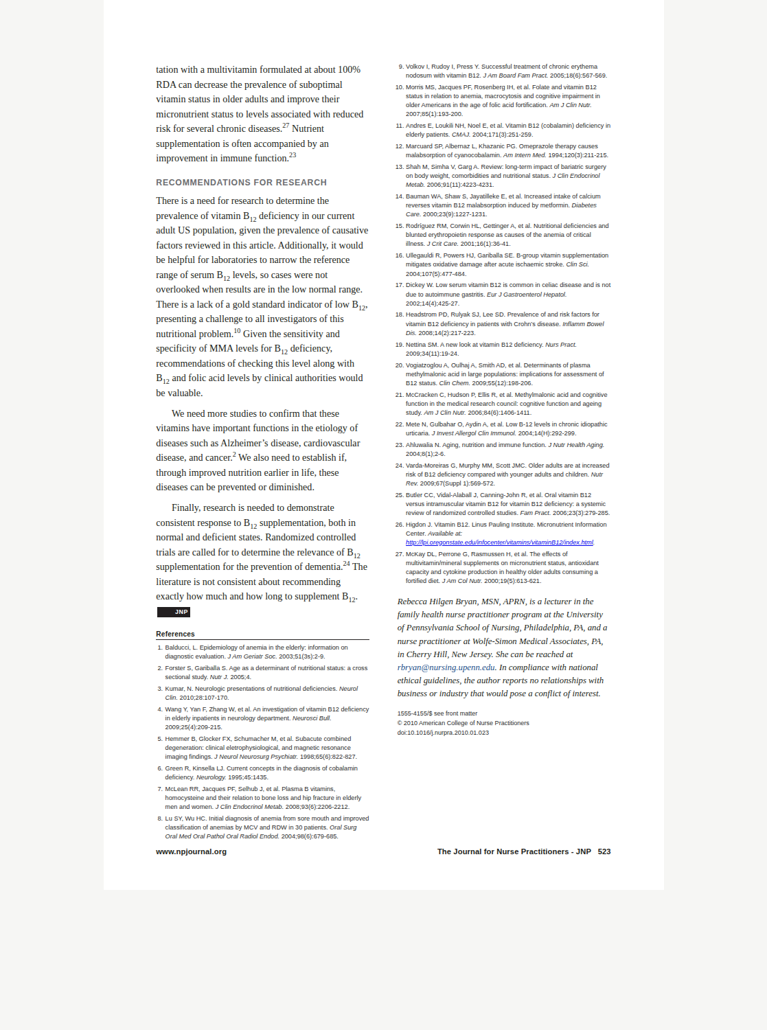tation with a multivitamin formulated at about 100% RDA can decrease the prevalence of suboptimal vitamin status in older adults and improve their micronutrient status to levels associated with reduced risk for several chronic diseases.27 Nutrient supplementation is often accompanied by an improvement in immune function.23
Recommendations for Research
There is a need for research to determine the prevalence of vitamin B12 deficiency in our current adult US population, given the prevalence of causative factors reviewed in this article. Additionally, it would be helpful for laboratories to narrow the reference range of serum B12 levels, so cases were not overlooked when results are in the low normal range. There is a lack of a gold standard indicator of low B12, presenting a challenge to all investigators of this nutritional problem.10 Given the sensitivity and specificity of MMA levels for B12 deficiency, recommendations of checking this level along with B12 and folic acid levels by clinical authorities would be valuable.
We need more studies to confirm that these vitamins have important functions in the etiology of diseases such as Alzheimer’s disease, cardiovascular disease, and cancer.2 We also need to establish if, through improved nutrition earlier in life, these diseases can be prevented or diminished.
Finally, research is needed to demonstrate consistent response to B12 supplementation, both in normal and deficient states. Randomized controlled trials are called for to determine the relevance of B12 supplementation for the prevention of dementia.24 The literature is not consistent about recommending exactly how much and how long to supplement B12.JNP
References
Balducci, L. Epidemiology of anemia in the elderly: information on diagnostic evaluation. J Am Geriatr Soc. 2003;51(3s):2-9.
Forster S, Gariballa S. Age as a determinant of nutritional status: a cross sectional study. Nutr J. 2005;4.
Kumar, N. Neurologic presentations of nutritional deficiencies. Neurol Clin. 2010;28:107-170.
Wang Y, Yan F, Zhang W, et al. An investigation of vitamin B12 deficiency in elderly inpatients in neurology department. Neurosci Bull. 2009;25(4):209-215.
Hemmer B, Glocker FX, Schumacher M, et al. Subacute combined degeneration: clinical eletrophysiological, and magnetic resonance imaging findings. J Neurol Neurosurg Psychiatr. 1998;65(6):822-827.
Green R, Kinsella LJ. Current concepts in the diagnosis of cobalamin deficiency. Neurology. 1995;45:1435.
McLean RR, Jacques PF, Selhub J, et al. Plasma B vitamins, homocysteine and their relation to bone loss and hip fracture in elderly men and women. J Clin Endocrinol Metab. 2008;93(6):2206-2212.
Lu SY, Wu HC. Initial diagnosis of anemia from sore mouth and improved classification of anemias by MCV and RDW in 30 patients. Oral Surg Oral Med Oral Pathol Oral Radiol Endod. 2004;98(6):679-685.
Volkov I, Rudoy I, Press Y. Successful treatment of chronic erythema nodosum with vitamin B12. J Am Board Fam Pract. 2005;18(6):567-569.
Morris MS, Jacques PF, Rosenberg IH, et al. Folate and vitamin B12 status in relation to anemia, macrocytosis and cognitive impairment in older Americans in the age of folic acid fortification. Am J Clin Nutr. 2007;85(1):193-200.
Andres E, Loukili NH, Noel E, et al. Vitamin B12 (cobalamin) deficiency in elderly patients. CMAJ. 2004;171(3):251-259.
Marcuard SP, Albernaz L, Khazanic PG. Omeprazole therapy causes malabsorption of cyanocobalamin. Am Intern Med. 1994;120(3):211-215.
Shah M, Simha V, Garg A. Review: long-term impact of bariatric surgery on body weight, comorbidities and nutritional status. J Clin Endocrinol Metab. 2006;91(11):4223-4231.
Bauman WA, Shaw S, Jayatilleke E, et al. Increased intake of calcium reverses vitamin B12 malabsorption induced by metformin. Diabetes Care. 2000;23(9):1227-1231.
Rodríguez RM, Corwin HL, Gettinger A, et al. Nutritional deficiencies and blunted erythropoietin response as causes of the anemia of critical illness. J Crit Care. 2001;16(1):36-41.
Ullegauldi R, Powers HJ, Gariballa SE. B-group vitamin supplementation mitigates oxidative damage after acute ischaemic stroke. Clin Sci. 2004;107(5):477-484.
Dickey W. Low serum vitamin B12 is common in celiac disease and is not due to autoimmune gastritis. Eur J Gastroenterol Hepatol. 2002;14(4);425-27.
Headstrom PD, Rulyak SJ, Lee SD. Prevalence of and risk factors for vitamin B12 deficiency in patients with Crohn’s disease. Inflamm Bowel Dis. 2008;14(2):217-223.
Nettina SM. A new look at vitamin B12 deficiency. Nurs Pract. 2009;34(11):19-24.
Vogiatzoglou A, Oulhaj A, Smith AD, et al. Determinants of plasma methylmalonic acid in large populations: implications for assessment of B12 status. Clin Chem. 2009;55(12):198-206.
McCracken C, Hudson P, Ellis R, et al. Methylmalonic acid and cognitive function in the medical research council: cognitive function and ageing study. Am J Clin Nutr. 2006;84(6):1406-1411.
Mete N, Gulbahar O, Aydin A, et al. Low B-12 levels in chronic idiopathic urticaria. J Invest Allergol Clin Immunol. 2004;14(H):292-299.
Ahluwalia N. Aging, nutrition and immune function. J Nutr Health Aging. 2004;8(1);2-6.
Varda-Moreiras G, Murphy MM, Scott JMC. Older adults are at increased risk of B12 deficiency compared with younger adults and children. Nutr Rev. 2009;67(Suppl 1):569-572.
Butler CC, Vidal-Alaball J, Canning-John R, et al. Oral vitamin B12 versus intramuscular vitamin B12 for vitamin B12 deficiency: a systemic review of randomized controlled studies. Fam Pract. 2006;23(3):279-285.
Higdon J. Vitamin B12. Linus Pauling Institute. Micronutrient Information Center. Available at: http://lpi.oregonstate.edu/infocenter/vitamins/vitaminB12/index.html.
McKay DL, Perrone G, Rasmussen H, et al. The effects of multivitamin/mineral supplements on micronutrient status, antioxidant capacity and cytokine production in healthy older adults consuming a fortified diet. J Am Col Nutr. 2000;19(5):613-621.
Rebecca Hilgen Bryan, MSN, APRN, is a lecturer in the family health nurse practitioner program at the University of Pennsylvania School of Nursing, Philadelphia, PA, and a nurse practitioner at Wolfe-Simon Medical Associates, PA, in Cherry Hill, New Jersey. She can be reached at rbryan@nursing.upenn.edu. In compliance with national ethical guidelines, the author reports no relationships with business or industry that would pose a conflict of interest.
1555-4155/$ see front matter
© 2010 American College of Nurse Practitioners
doi:10.1016/j.nurpra.2010.01.023
www.npjournal.org
The Journal for Nurse Practitioners - JNP 523